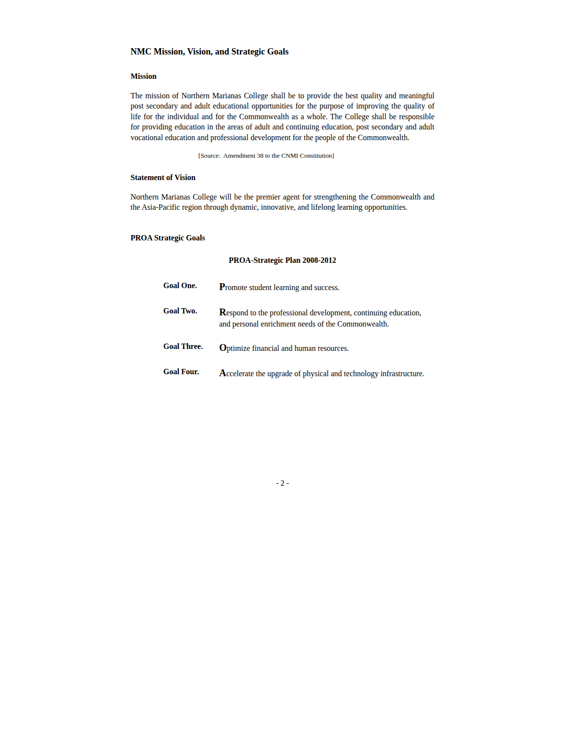NMC Mission, Vision, and Strategic Goals
Mission
The mission of Northern Marianas College shall be to provide the best quality and meaningful post secondary and adult educational opportunities for the purpose of improving the quality of life for the individual and for the Commonwealth as a whole. The College shall be responsible for providing education in the areas of adult and continuing education, post secondary and adult vocational education and professional development for the people of the Commonwealth.
[Source: Amendment 38 to the CNMI Constitution]
Statement of Vision
Northern Marianas College will be the premier agent for strengthening the Commonwealth and the Asia-Pacific region through dynamic, innovative, and lifelong learning opportunities.
PROA Strategic Goals
PROA-Strategic Plan 2008-2012
| Goal One. | P romote student learning and success. |
| Goal Two. | R espond to the professional development, continuing education, and personal enrichment needs of the Commonwealth. |
| Goal Three. | O ptimize financial and human resources. |
| Goal Four. | A ccelerate the upgrade of physical and technology infrastructure. |
- 2 -